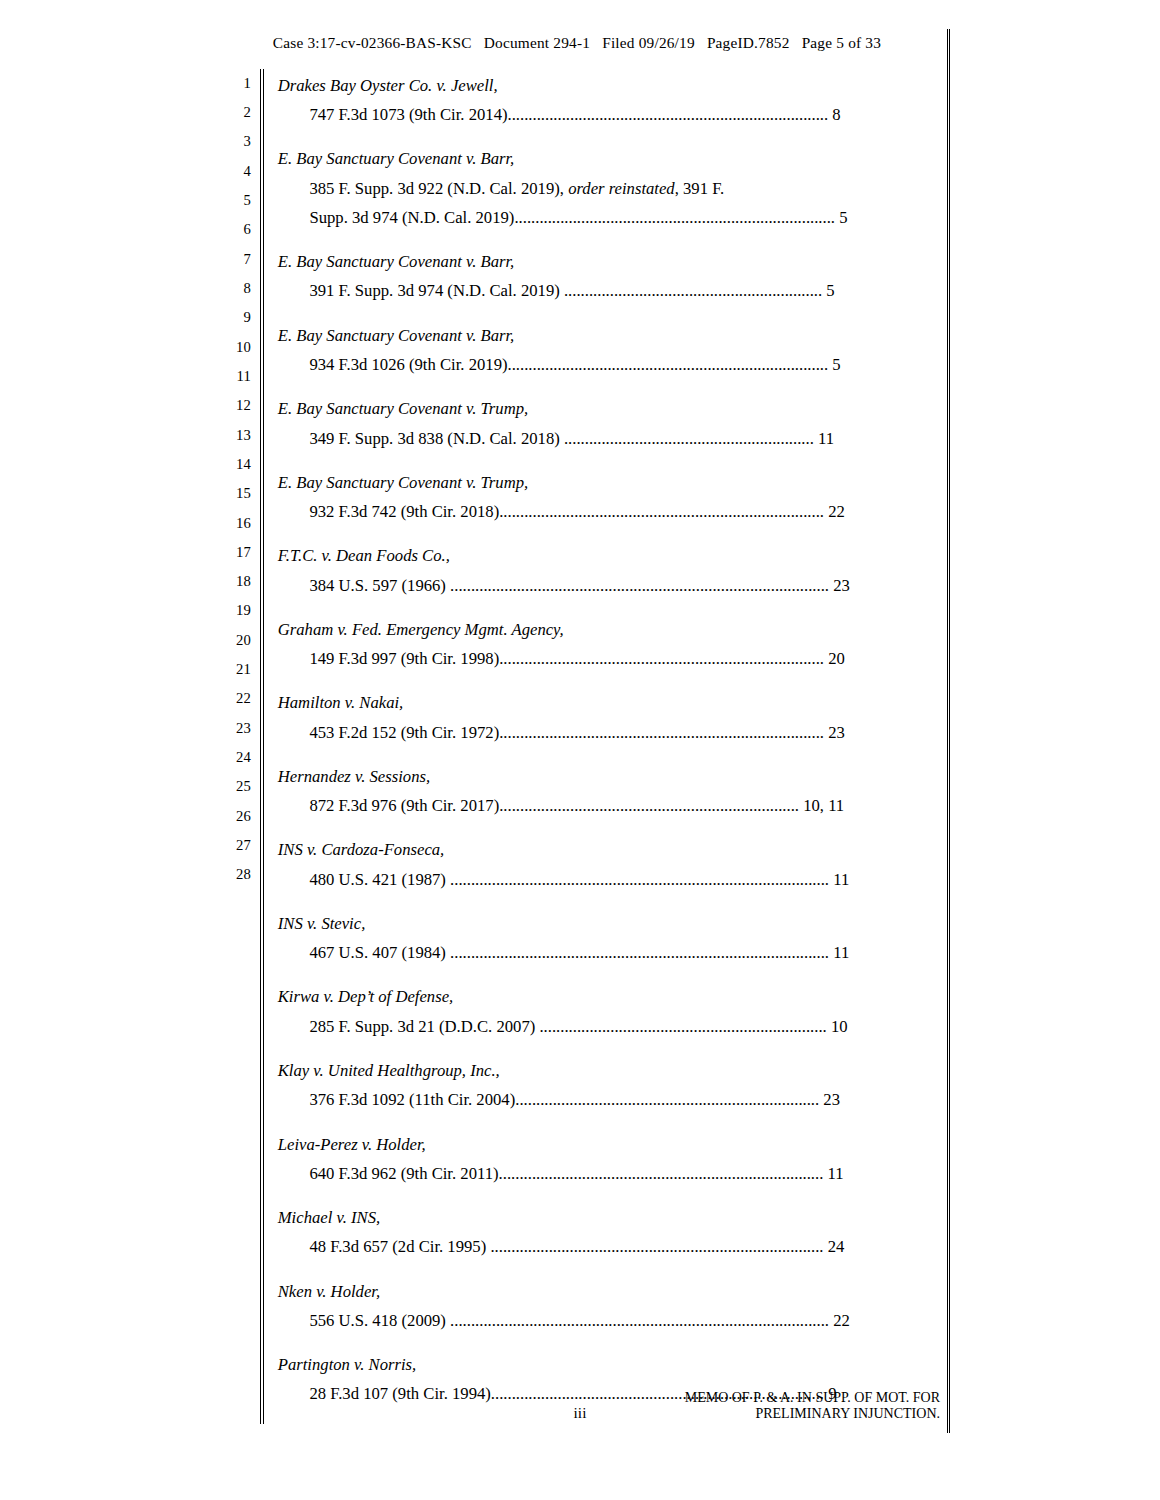Case 3:17-cv-02366-BAS-KSC Document 294-1 Filed 09/26/19 PageID.7852 Page 5 of 33
1
2
3
4
5
6
7
8
9
10
11
12
13
14
15
16
17
18
19
20
21
22
23
24
25
26
27
28
Drakes Bay Oyster Co. v. Jewell, 747 F.3d 1073 (9th Cir. 2014)............................................................................. 8
E. Bay Sanctuary Covenant v. Barr, 385 F. Supp. 3d 922 (N.D. Cal. 2019), order reinstated, 391 F.
Supp. 3d 974 (N.D. Cal. 2019)............................................................................. 5
E. Bay Sanctuary Covenant v. Barr, 391 F. Supp. 3d 974 (N.D. Cal. 2019) .............................................................. 5
E. Bay Sanctuary Covenant v. Barr, 934 F.3d 1026 (9th Cir. 2019)............................................................................. 5
E. Bay Sanctuary Covenant v. Trump, 349 F. Supp. 3d 838 (N.D. Cal. 2018) ............................................................ 11
E. Bay Sanctuary Covenant v. Trump, 932 F.3d 742 (9th Cir. 2018).............................................................................. 22
F.T.C. v. Dean Foods Co., 384 U.S. 597 (1966) ........................................................................................... 23
Graham v. Fed. Emergency Mgmt. Agency, 149 F.3d 997 (9th Cir. 1998).............................................................................. 20
Hamilton v. Nakai, 453 F.2d 152 (9th Cir. 1972).............................................................................. 23
Hernandez v. Sessions, 872 F.3d 976 (9th Cir. 2017)........................................................................ 10, 11
INS v. Cardoza-Fonseca, 480 U.S. 421 (1987) ........................................................................................... 11
INS v. Stevic, 467 U.S. 407 (1984) ........................................................................................... 11
Kirwa v. Dep’t of Defense, 285 F. Supp. 3d 21 (D.D.C. 2007) ..................................................................... 10
Klay v. United Healthgroup, Inc., 376 F.3d 1092 (11th Cir. 2004)......................................................................... 23
Leiva-Perez v. Holder, 640 F.3d 962 (9th Cir. 2011).............................................................................. 11
Michael v. INS, 48 F.3d 657 (2d Cir. 1995) ................................................................................ 24
Nken v. Holder, 556 U.S. 418 (2009) ........................................................................................... 22
Partington v. Norris, 28 F.3d 107 (9th Cir. 1994)................................................................................ 9
iii
MEMO OF P. & A. IN SUPP. OF MOT. FOR
PRELIMINARY INJUNCTION.